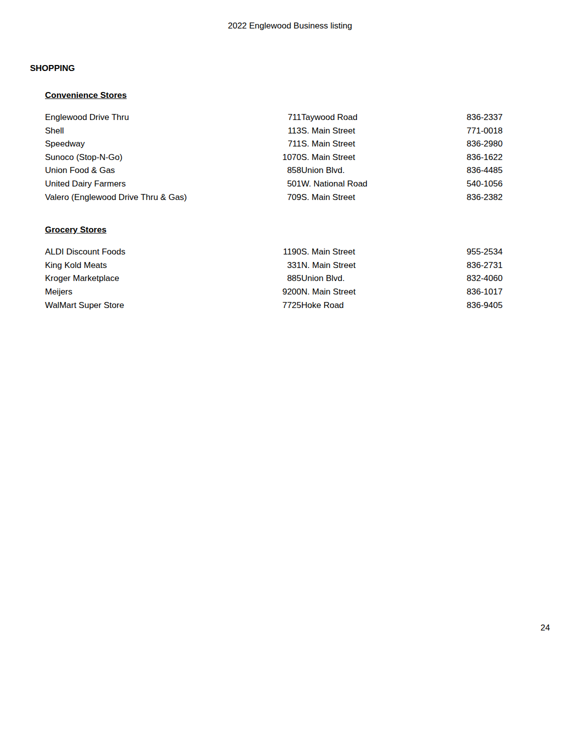2022 Englewood Business listing
SHOPPING
Convenience Stores
| Englewood Drive Thru | 711 | Taywood Road | 836-2337 |
| Shell | 113 | S. Main Street | 771-0018 |
| Speedway | 711 | S. Main Street | 836-2980 |
| Sunoco (Stop-N-Go) | 1070 | S. Main Street | 836-1622 |
| Union Food & Gas | 858 | Union Blvd. | 836-4485 |
| United Dairy Farmers | 501 | W. National Road | 540-1056 |
| Valero (Englewood Drive Thru & Gas) | 709 | S. Main Street | 836-2382 |
Grocery Stores
| ALDI Discount Foods | 1190 | S. Main Street | 955-2534 |
| King Kold Meats | 331 | N. Main Street | 836-2731 |
| Kroger Marketplace | 885 | Union Blvd. | 832-4060 |
| Meijers | 9200 | N. Main Street | 836-1017 |
| WalMart Super Store | 7725 | Hoke Road | 836-9405 |
24